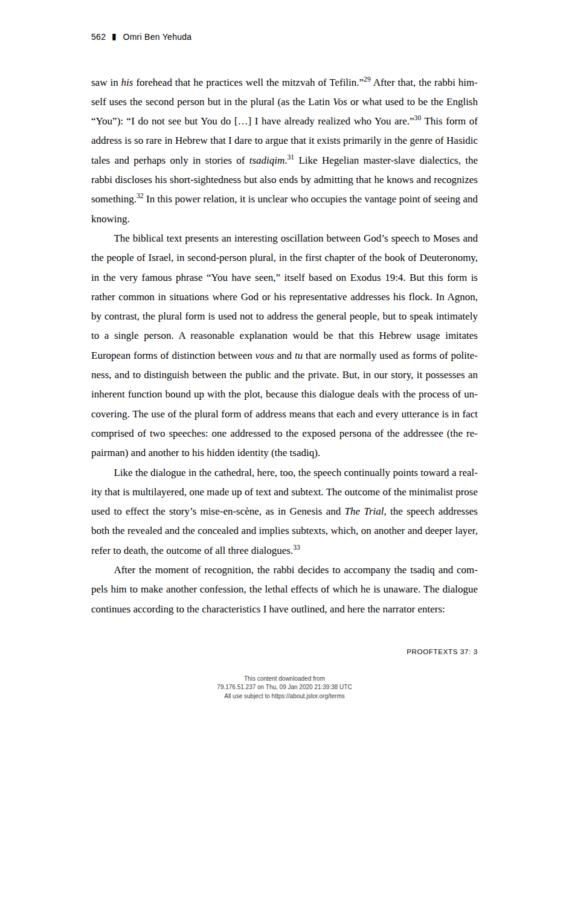562▮Omri Ben Yehuda
saw in his forehead that he practices well the mitzvah of Tefilin.”29 After that, the rabbi himself uses the second person but in the plural (as the Latin Vos or what used to be the English “You”): “I do not see but You do […] I have already realized who You are.”30 This form of address is so rare in Hebrew that I dare to argue that it exists primarily in the genre of Hasidic tales and perhaps only in stories of tsadiqim.31 Like Hegelian master-slave dialectics, the rabbi discloses his short-sightedness but also ends by admitting that he knows and recognizes something.32 In this power relation, it is unclear who occupies the vantage point of seeing and knowing.
The biblical text presents an interesting oscillation between God’s speech to Moses and the people of Israel, in second-person plural, in the first chapter of the book of Deuteronomy, in the very famous phrase “You have seen,” itself based on Exodus 19:4. But this form is rather common in situations where God or his representative addresses his flock. In Agnon, by contrast, the plural form is used not to address the general people, but to speak intimately to a single person. A reasonable explanation would be that this Hebrew usage imitates European forms of distinction between vous and tu that are normally used as forms of politeness, and to distinguish between the public and the private. But, in our story, it possesses an inherent function bound up with the plot, because this dialogue deals with the process of uncovering. The use of the plural form of address means that each and every utterance is in fact comprised of two speeches: one addressed to the exposed persona of the addressee (the repairman) and another to his hidden identity (the tsadiq).
Like the dialogue in the cathedral, here, too, the speech continually points toward a reality that is multilayered, one made up of text and subtext. The outcome of the minimalist prose used to effect the story’s mise-en-scène, as in Genesis and The Trial, the speech addresses both the revealed and the concealed and implies subtexts, which, on another and deeper layer, refer to death, the outcome of all three dialogues.33
After the moment of recognition, the rabbi decides to accompany the tsadiq and compels him to make another confession, the lethal effects of which he is unaware. The dialogue continues according to the characteristics I have outlined, and here the narrator enters:
PROOFTEXTS 37: 3
This content downloaded from
79.176.51.237 on Thu, 09 Jan 2020 21:39:38 UTC
All use subject to https://about.jstor.org/terms